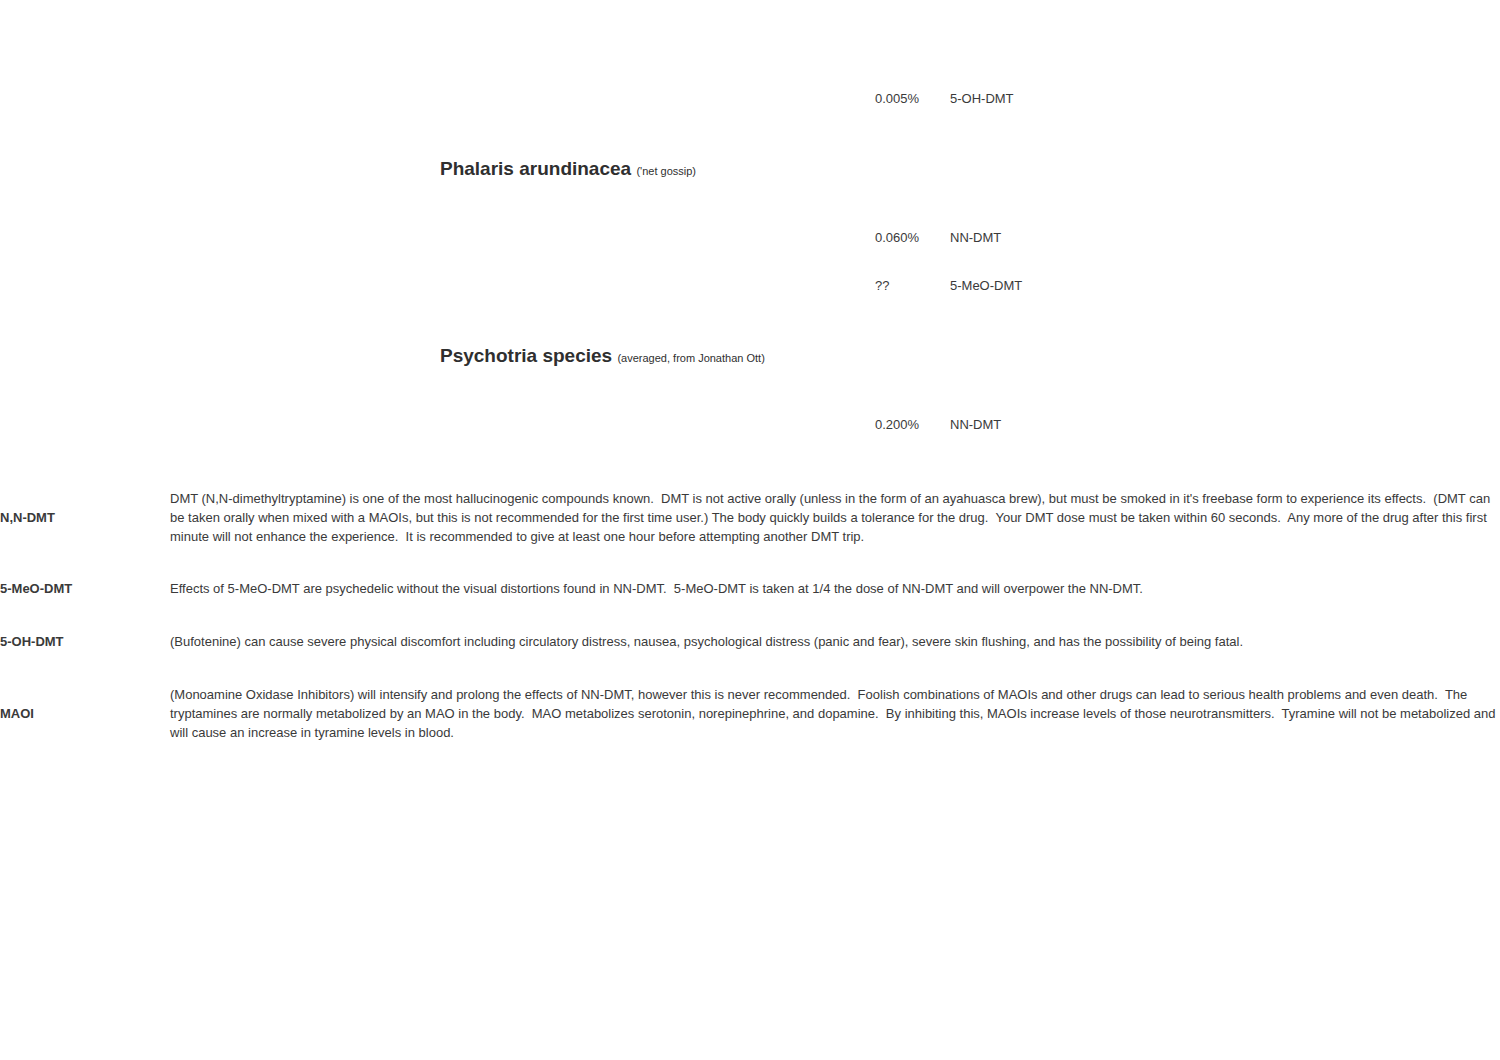| | | 0.005% | 5-OH-DMT |
| | Phalaris arundinacea ('net gossip) | | |
| | | 0.060% | NN-DMT |
| | | ?? | 5-MeO-DMT |
| | Psychotria species (averaged, from Jonathan Ott) | | |
| | | 0.200% | NN-DMT |
| N,N-DMT | DMT (N,N-dimethyltryptamine) is one of the most hallucinogenic compounds known. DMT is not active orally (unless in the form of an ayahuasca brew), but must be smoked in it's freebase form to experience its effects. (DMT can be taken orally when mixed with a MAOIs, but this is not recommended for the first time user.) The body quickly builds a tolerance for the drug. Your DMT dose must be taken within 60 seconds. Any more of the drug after this first minute will not enhance the experience. It is recommended to give at least one hour before attempting another DMT trip. |
| 5-MeO-DMT | Effects of 5-MeO-DMT are psychedelic without the visual distortions found in NN-DMT. 5-MeO-DMT is taken at 1/4 the dose of NN-DMT and will overpower the NN-DMT. |
| 5-OH-DMT | (Bufotenine) can cause severe physical discomfort including circulatory distress, nausea, psychological distress (panic and fear), severe skin flushing, and has the possibility of being fatal. |
| MAOI | (Monoamine Oxidase Inhibitors) will intensify and prolong the effects of NN-DMT, however this is never recommended. Foolish combinations of MAOIs and other drugs can lead to serious health problems and even death. The tryptamines are normally metabolized by an MAO in the body. MAO metabolizes serotonin, norepinephrine, and dopamine. By inhibiting this, MAOIs increase levels of those neurotransmitters. Tyramine will not be metabolized and will cause an increase in tyramine levels in blood. |